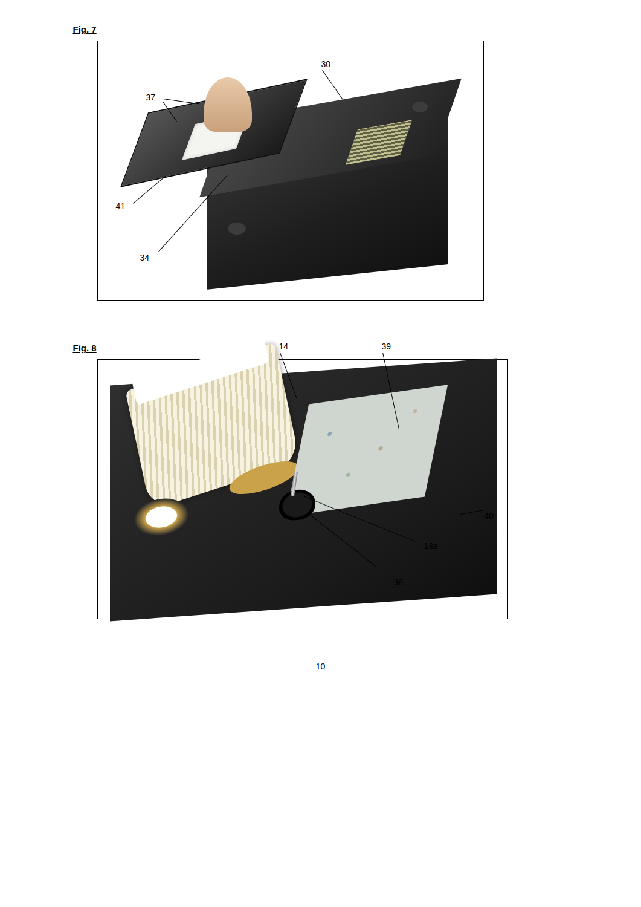Fig. 7
30 37 41 34
Fig. 8
14 39 40 13a 38
10